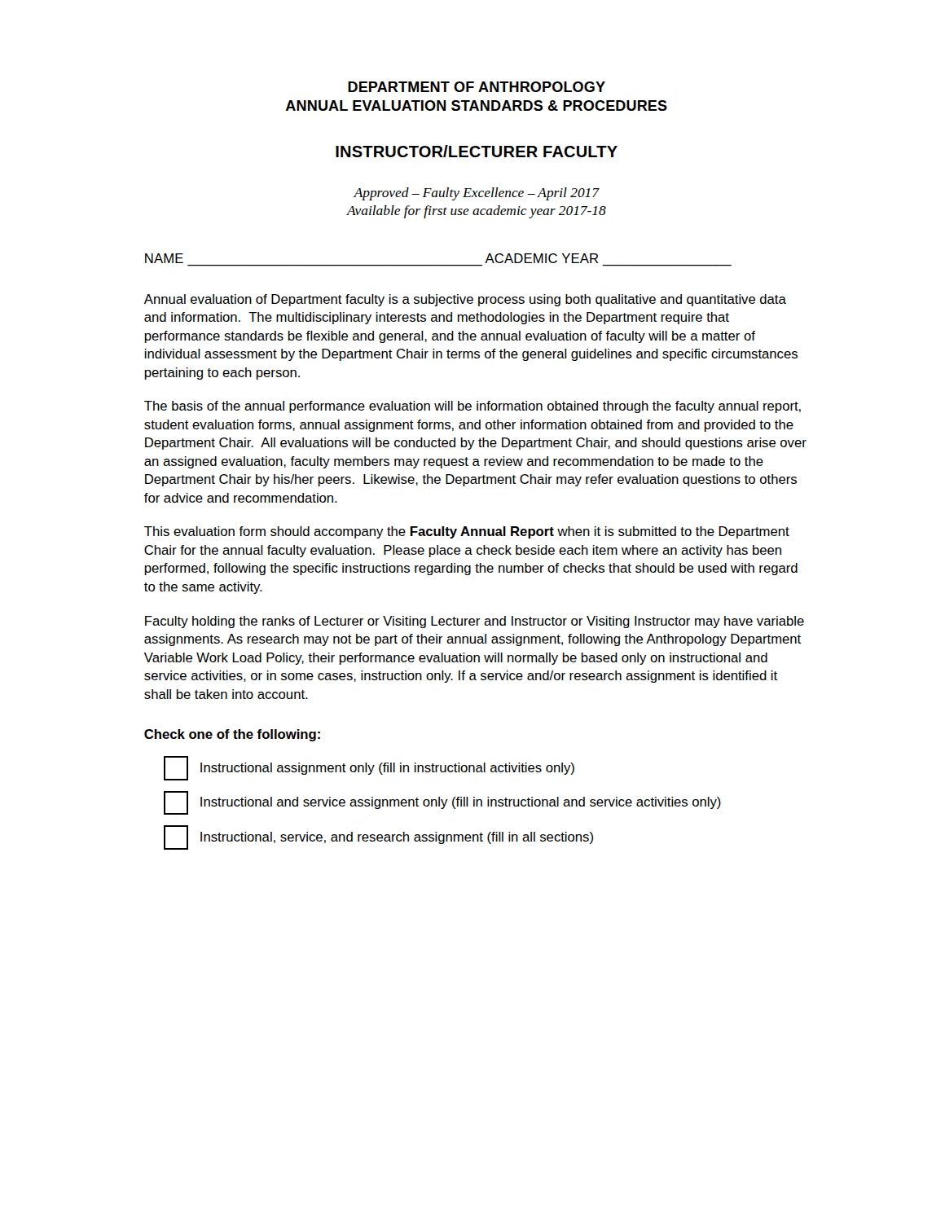DEPARTMENT OF ANTHROPOLOGY
ANNUAL EVALUATION STANDARDS & PROCEDURES
INSTRUCTOR/LECTURER FACULTY
Approved – Faulty Excellence – April 2017
Available for first use academic year 2017-18
NAME _______________________________________ ACADEMIC YEAR _________________
Annual evaluation of Department faculty is a subjective process using both qualitative and quantitative data and information. The multidisciplinary interests and methodologies in the Department require that performance standards be flexible and general, and the annual evaluation of faculty will be a matter of individual assessment by the Department Chair in terms of the general guidelines and specific circumstances pertaining to each person.
The basis of the annual performance evaluation will be information obtained through the faculty annual report, student evaluation forms, annual assignment forms, and other information obtained from and provided to the Department Chair. All evaluations will be conducted by the Department Chair, and should questions arise over an assigned evaluation, faculty members may request a review and recommendation to be made to the Department Chair by his/her peers. Likewise, the Department Chair may refer evaluation questions to others for advice and recommendation.
This evaluation form should accompany the Faculty Annual Report when it is submitted to the Department Chair for the annual faculty evaluation. Please place a check beside each item where an activity has been performed, following the specific instructions regarding the number of checks that should be used with regard to the same activity.
Faculty holding the ranks of Lecturer or Visiting Lecturer and Instructor or Visiting Instructor may have variable assignments. As research may not be part of their annual assignment, following the Anthropology Department Variable Work Load Policy, their performance evaluation will normally be based only on instructional and service activities, or in some cases, instruction only. If a service and/or research assignment is identified it shall be taken into account.
Check one of the following:
Instructional assignment only (fill in instructional activities only)
Instructional and service assignment only (fill in instructional and service activities only)
Instructional, service, and research assignment (fill in all sections)